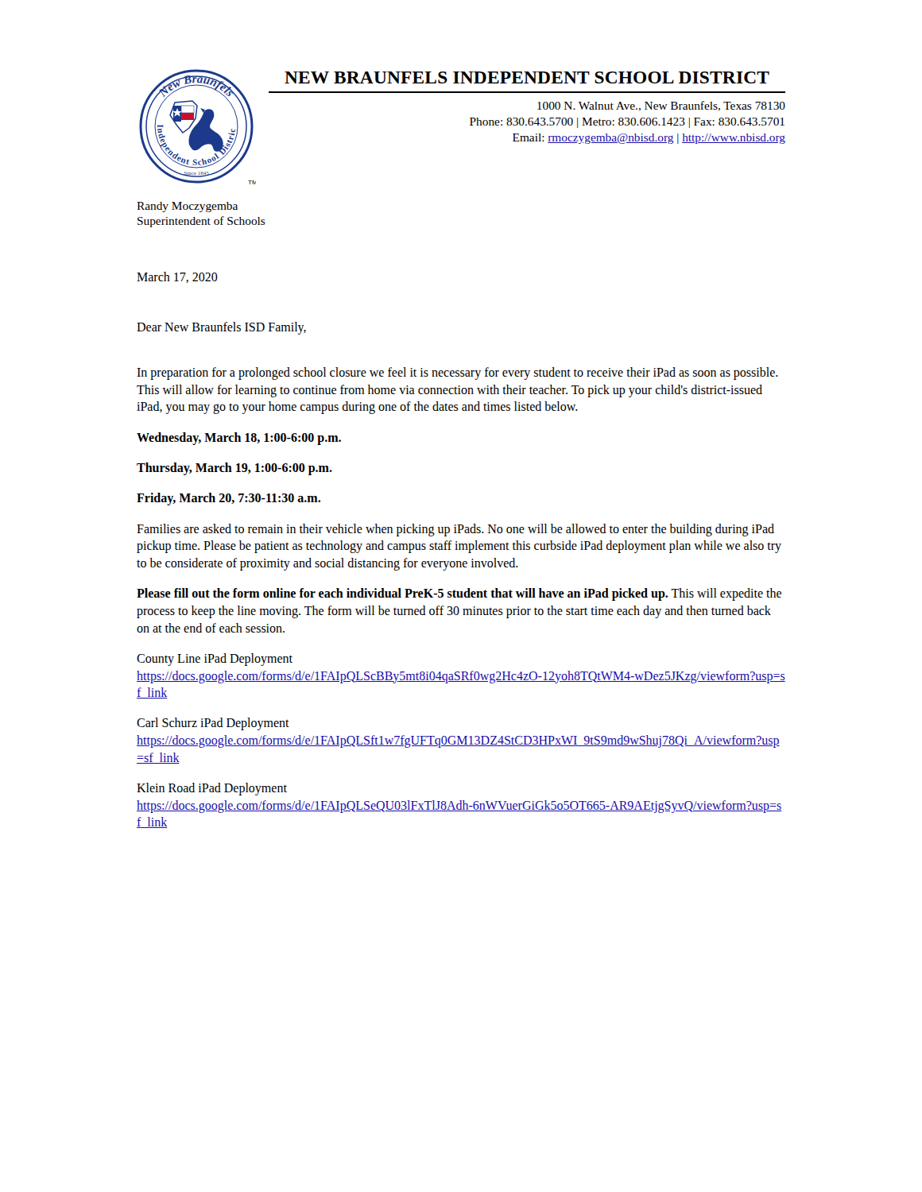New Braunfels Independent School District Since 1845 TM
NEW BRAUNFELS INDEPENDENT SCHOOL DISTRICT
1000 N. Walnut Ave., New Braunfels, Texas 78130
Phone: 830.643.5700 | Metro: 830.606.1423 | Fax: 830.643.5701
Email: rmoczygemba@nbisd.org | http://www.nbisd.org
Randy Moczygemba
Superintendent of Schools
March 17, 2020
Dear New Braunfels ISD Family,
In preparation for a prolonged school closure we feel it is necessary for every student to receive their iPad as soon as possible. This will allow for learning to continue from home via connection with their teacher. To pick up your child's district-issued iPad, you may go to your home campus during one of the dates and times listed below.
Wednesday, March 18, 1:00-6:00 p.m.
Thursday, March 19, 1:00-6:00 p.m.
Friday, March 20, 7:30-11:30 a.m.
Families are asked to remain in their vehicle when picking up iPads. No one will be allowed to enter the building during iPad pickup time. Please be patient as technology and campus staff implement this curbside iPad deployment plan while we also try to be considerate of proximity and social distancing for everyone involved.
Please fill out the form online for each individual PreK-5 student that will have an iPad picked up. This will expedite the process to keep the line moving. The form will be turned off 30 minutes prior to the start time each day and then turned back on at the end of each session.
County Line iPad Deployment
https://docs.google.com/forms/d/e/1FAIpQLScBBy5mt8i04qaSRf0wg2Hc4zO-12yoh8TQtWM4-wDez5JKzg/viewform?usp=sf_link
Carl Schurz iPad Deployment
https://docs.google.com/forms/d/e/1FAIpQLSft1w7fgUFTq0GM13DZ4StCD3HPxWI_9tS9md9wShuj78Qi_A/viewform?usp=sf_link
Klein Road iPad Deployment
https://docs.google.com/forms/d/e/1FAIpQLSeQU03lFxTlJ8Adh-6nWVuerGiGk5o5OT665-AR9AEtjgSyvQ/viewform?usp=sf_link